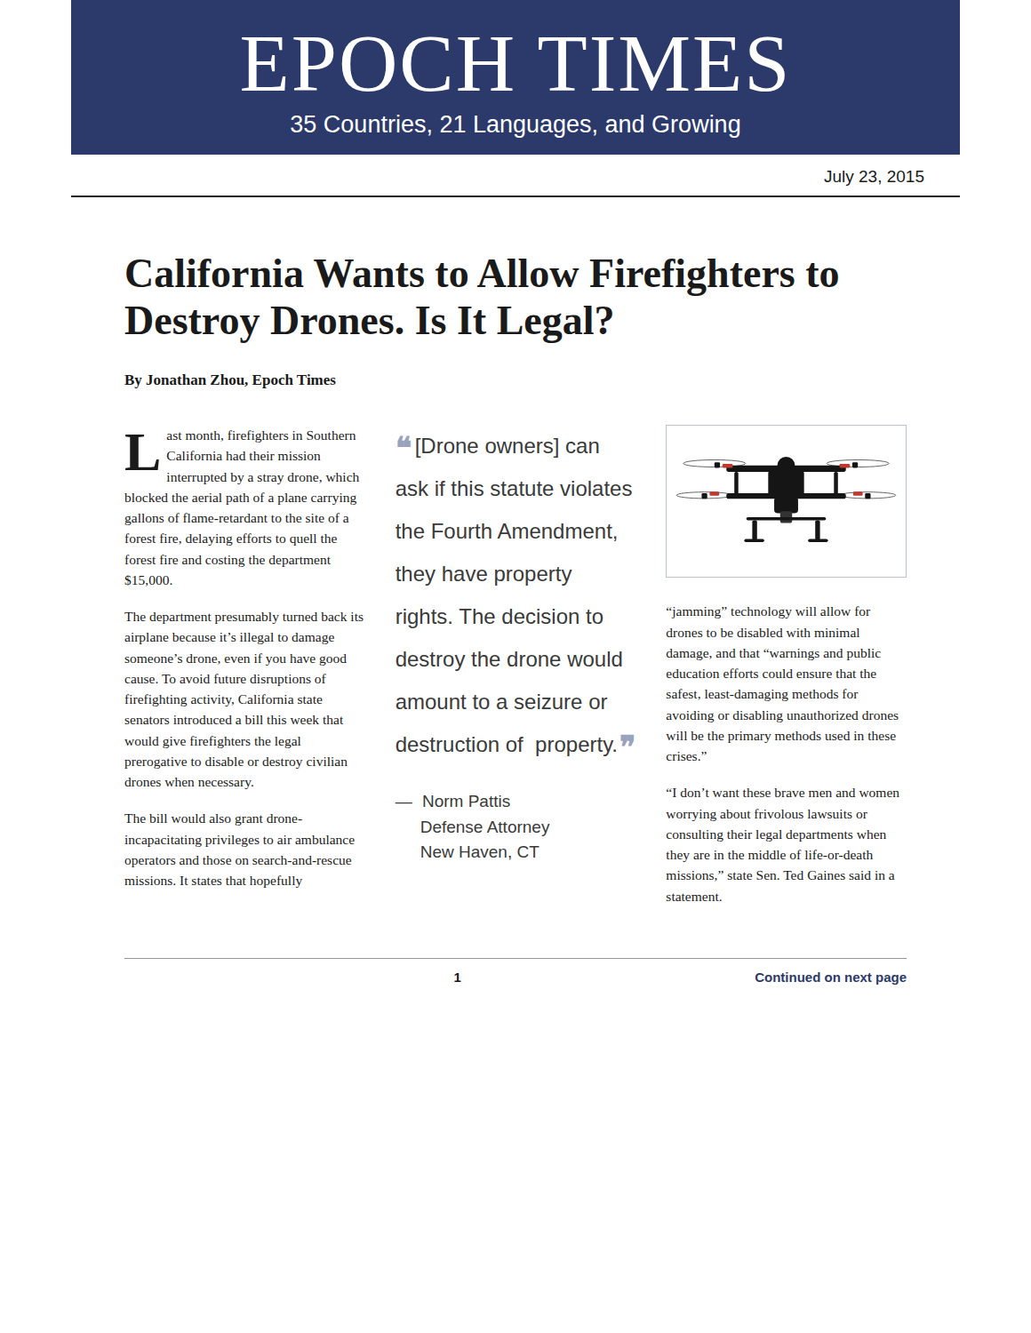EPOCH TIMES
35 Countries, 21 Languages, and Growing
July 23, 2015
California Wants to Allow Firefighters to Destroy Drones. Is It Legal?
By Jonathan Zhou, Epoch Times
Last month, firefighters in Southern California had their mission interrupted by a stray drone, which blocked the aerial path of a plane carrying gallons of flame-retardant to the site of a forest fire, delaying efforts to quell the forest fire and costing the department $15,000.
The department presumably turned back its airplane because it’s illegal to damage someone’s drone, even if you have good cause. To avoid future disruptions of firefighting activity, California state senators introduced a bill this week that would give firefighters the legal prerogative to disable or destroy civilian drones when necessary.
The bill would also grant drone-incapacitating privileges to air ambulance operators and those on search-and-rescue missions. It states that hopefully
❝[Drone owners] can ask if this statute violates the Fourth Amendment, they have property rights. The decision to destroy the drone would amount to a seizure or destruction of property.❞
— Norm Pattis Defense Attorney New Haven, CT
“jamming” technology will allow for drones to be disabled with minimal damage, and that “warnings and public education efforts could ensure that the safest, least-damaging methods for avoiding or disabling unauthorized drones will be the primary methods used in these crises.”
“I don’t want these brave men and women worrying about frivolous lawsuits or consulting their legal departments when they are in the middle of life-or-death missions,” state Sen. Ted Gaines said in a statement.
1 Continued on next page